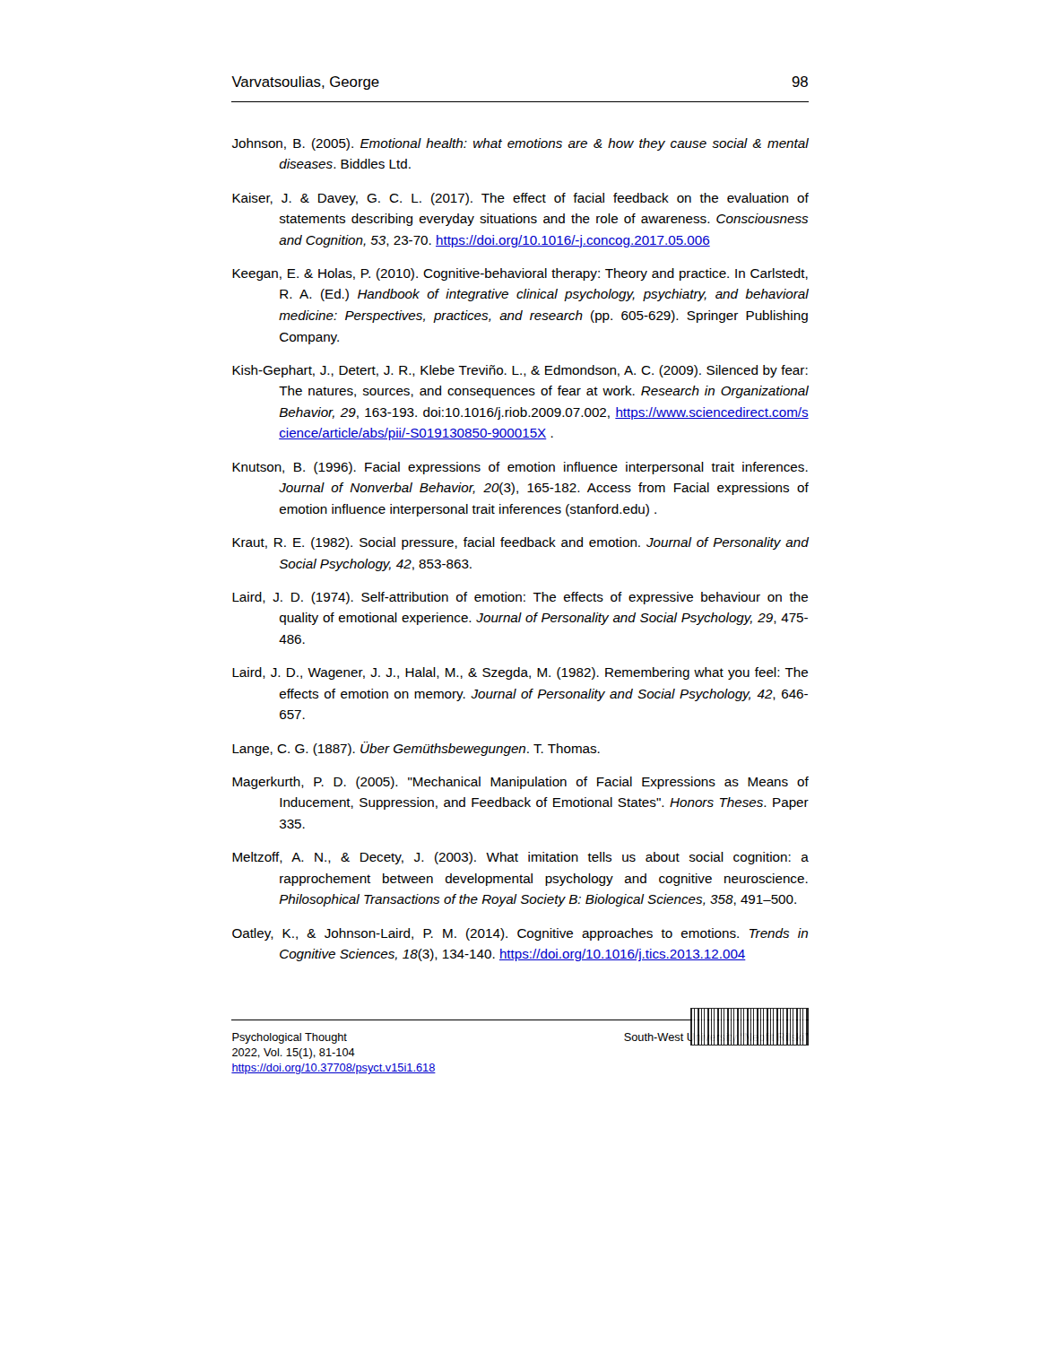Varvatsoulias, George 98
Johnson, B. (2005). Emotional health: what emotions are & how they cause social & mental diseases. Biddles Ltd.
Kaiser, J. & Davey, G. C. L. (2017). The effect of facial feedback on the evaluation of statements describing everyday situations and the role of awareness. Consciousness and Cognition, 53, 23-70. https://doi.org/10.1016/-j.concog.2017.05.006
Keegan, E. & Holas, P. (2010). Cognitive-behavioral therapy: Theory and practice. In Carlstedt, R. A. (Ed.) Handbook of integrative clinical psychology, psychiatry, and behavioral medicine: Perspectives, practices, and research (pp. 605-629). Springer Publishing Company.
Kish-Gephart, J., Detert, J. R., Klebe Treviño. L., & Edmondson, A. C. (2009). Silenced by fear: The natures, sources, and consequences of fear at work. Research in Organizational Behavior, 29, 163-193. doi:10.1016/j.riob.2009.07.002, https://www.sciencedirect.com/science/article/abs/pii/-S019130850-900015X .
Knutson, B. (1996). Facial expressions of emotion influence interpersonal trait inferences. Journal of Nonverbal Behavior, 20(3), 165-182. Access from Facial expressions of emotion influence interpersonal trait inferences (stanford.edu) .
Kraut, R. E. (1982). Social pressure, facial feedback and emotion. Journal of Personality and Social Psychology, 42, 853-863.
Laird, J. D. (1974). Self-attribution of emotion: The effects of expressive behaviour on the quality of emotional experience. Journal of Personality and Social Psychology, 29, 475-486.
Laird, J. D., Wagener, J. J., Halal, M., & Szegda, M. (1982). Remembering what you feel: The effects of emotion on memory. Journal of Personality and Social Psychology, 42, 646-657.
Lange, C. G. (1887). Über Gemüthsbewegungen. T. Thomas.
Magerkurth, P. D. (2005). "Mechanical Manipulation of Facial Expressions as Means of Inducement, Suppression, and Feedback of Emotional States". Honors Theses. Paper 335.
Meltzoff, A. N., & Decety, J. (2003). What imitation tells us about social cognition: a rapprochement between developmental psychology and cognitive neuroscience. Philosophical Transactions of the Royal Society B: Biological Sciences, 358, 491–500.
Oatley, K., & Johnson-Laird, P. M. (2014). Cognitive approaches to emotions. Trends in Cognitive Sciences, 18(3), 134-140. https://doi.org/10.1016/j.tics.2013.12.004
Psychological Thought
2022, Vol. 15(1), 81-104
https://doi.org/10.37708/psyct.v15i1.618
South-West University “Neofit Rilski”